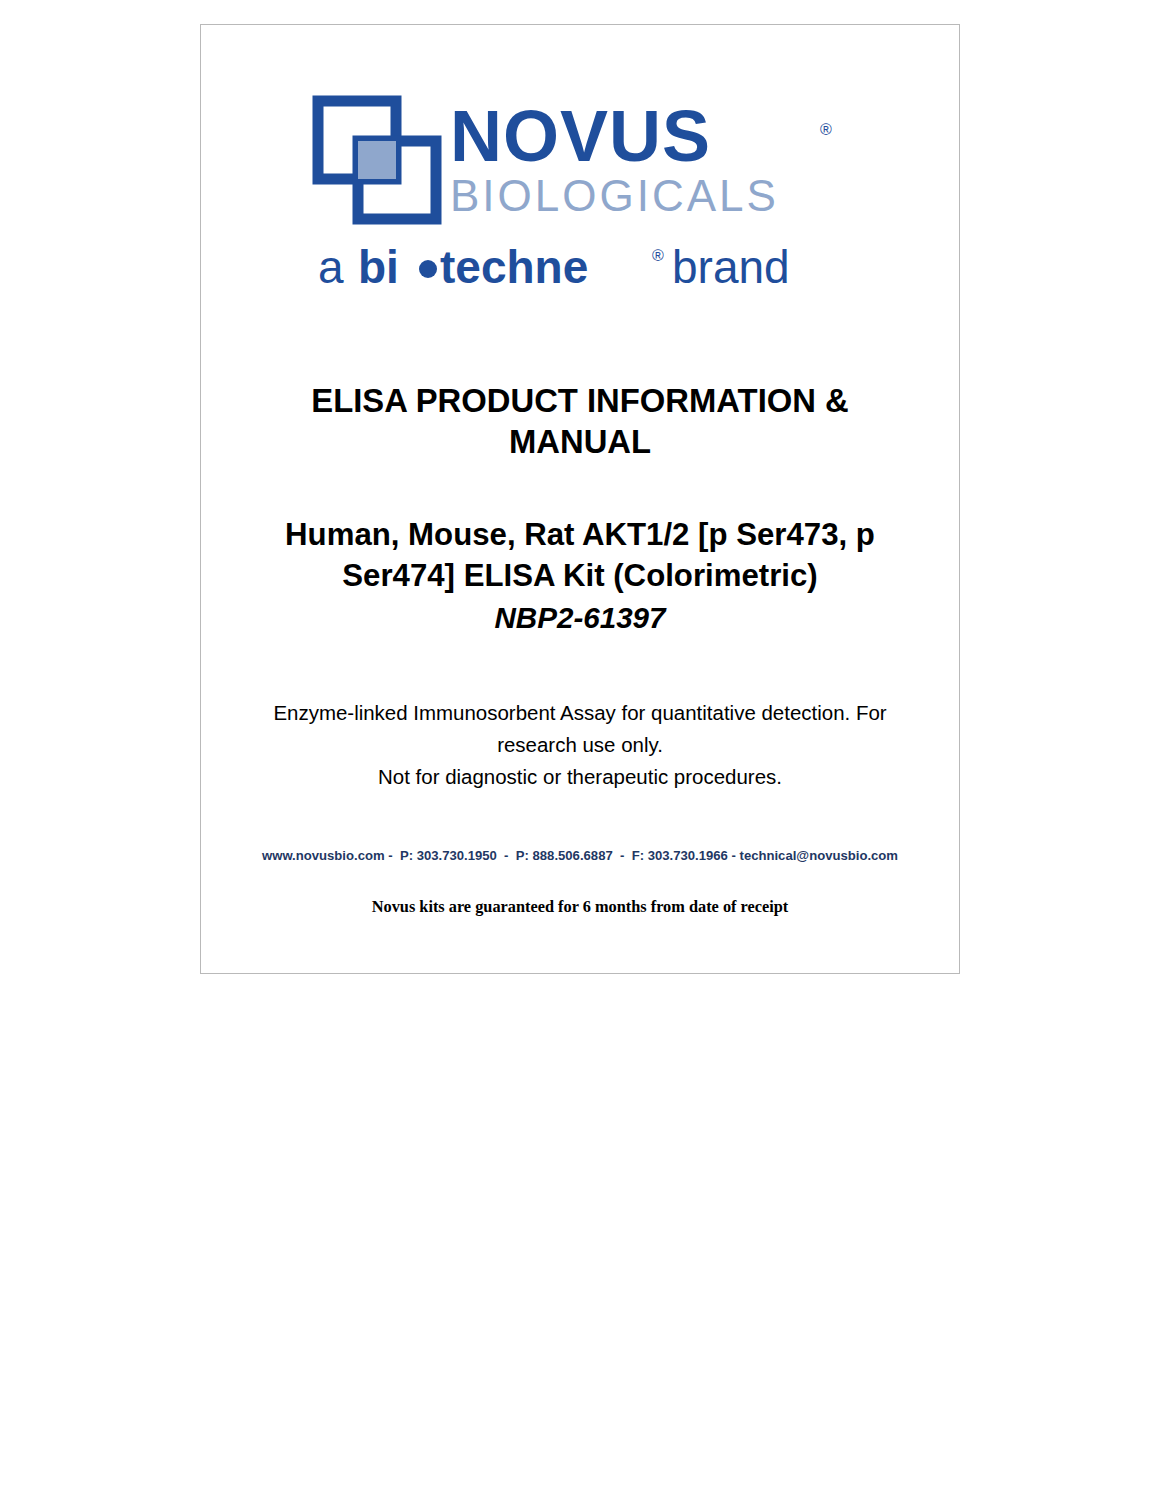NOVUS ® BIOLOGICALS a bi techne ® brand
ELISA PRODUCT INFORMATION & MANUAL
Human, Mouse, Rat AKT1/2 [p Ser473, p Ser474] ELISA Kit (Colorimetric)
NBP2-61397
Enzyme-linked Immunosorbent Assay for quantitative detection. For research use only.
Not for diagnostic or therapeutic procedures.
www.novusbio.com - P: 303.730.1950 - P: 888.506.6887 - F: 303.730.1966 - technical@novusbio.com
Novus kits are guaranteed for 6 months from date of receipt